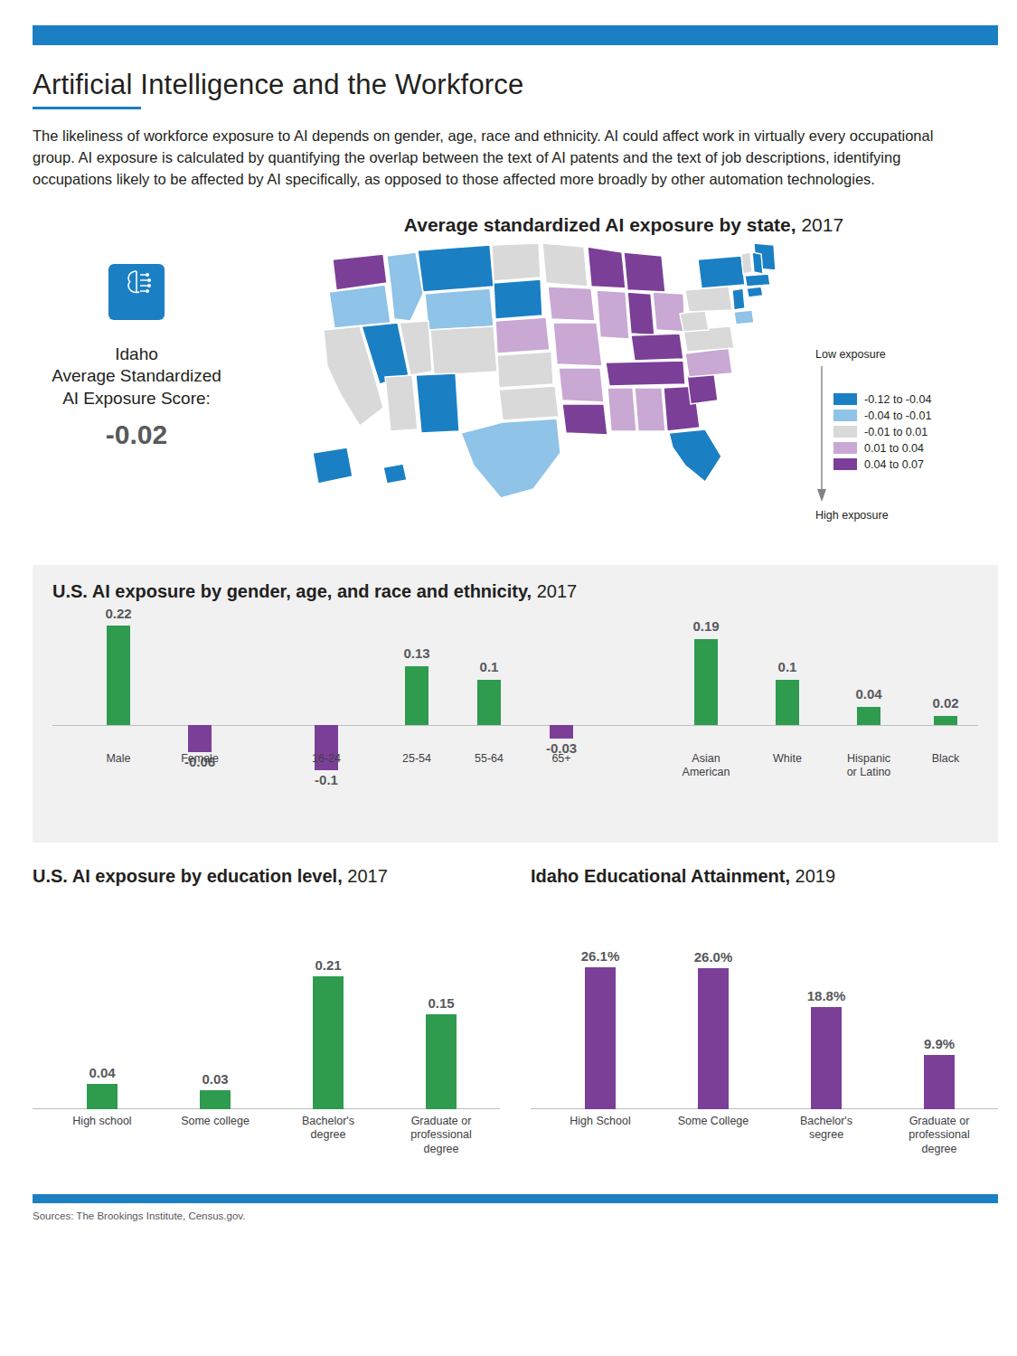Artificial Intelligence and the Workforce
The likeliness of workforce exposure to AI depends on gender, age, race and ethnicity. AI could affect work in virtually every occupational group. AI exposure is calculated by quantifying the overlap between the text of AI patents and the text of job descriptions, identifying occupations likely to be affected by AI specifically, as opposed to those affected more broadly by other automation technologies.
Idaho
Average Standardized
AI Exposure Score:
-0.02
Average standardized AI exposure by state, 2017
Low exposure
-0.12 to -0.04
-0.04 to -0.01
-0.01 to 0.01
0.01 to 0.04
0.04 to 0.07
High exposure
U.S. AI exposure by gender, age, and race and ethnicity, 2017
0.22
Male
-0.06
Female
-0.1
16-24
0.13
25-54
0.1
55-64
-0.03
65+
0.19
Asian
American
0.1
White
0.04
Hispanic
or Latino
0.02
Black
U.S. AI exposure by education level, 2017
0.04
High school
0.03
Some college
0.21
Bachelor's
degree
0.15
Graduate or
professional
degree
Idaho Educational Attainment, 2019
26.1%
High School
26.0%
Some College
18.8%
Bachelor's
segree
9.9%
Graduate or
professional
degree
Sources: The Brookings Institute, Census.gov.